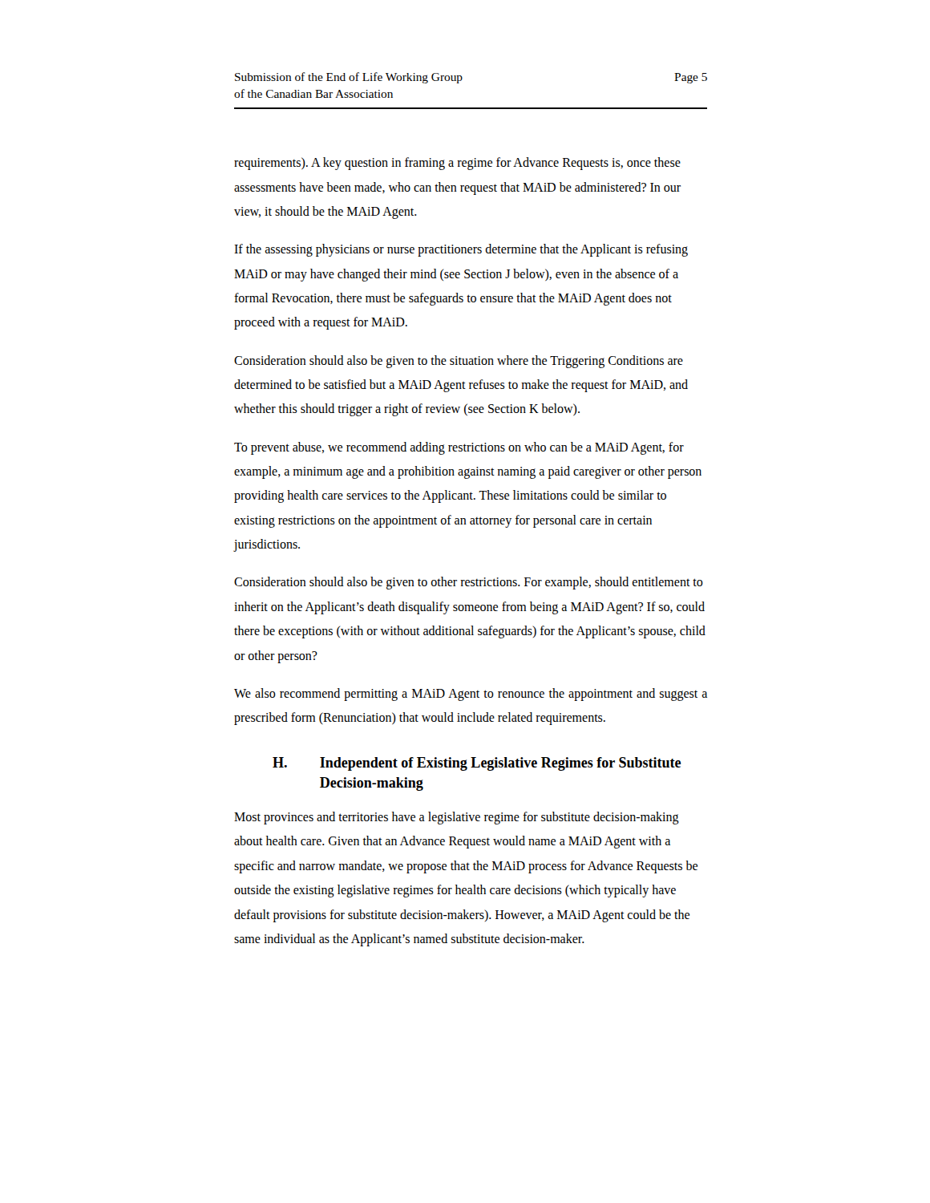Submission of the End of Life Working Group
of the Canadian Bar Association
Page 5
requirements). A key question in framing a regime for Advance Requests is, once these assessments have been made, who can then request that MAiD be administered? In our view, it should be the MAiD Agent.
If the assessing physicians or nurse practitioners determine that the Applicant is refusing MAiD or may have changed their mind (see Section J below), even in the absence of a formal Revocation, there must be safeguards to ensure that the MAiD Agent does not proceed with a request for MAiD.
Consideration should also be given to the situation where the Triggering Conditions are determined to be satisfied but a MAiD Agent refuses to make the request for MAiD, and whether this should trigger a right of review (see Section K below).
To prevent abuse, we recommend adding restrictions on who can be a MAiD Agent, for example, a minimum age and a prohibition against naming a paid caregiver or other person providing health care services to the Applicant. These limitations could be similar to existing restrictions on the appointment of an attorney for personal care in certain jurisdictions.
Consideration should also be given to other restrictions. For example, should entitlement to inherit on the Applicant’s death disqualify someone from being a MAiD Agent? If so, could there be exceptions (with or without additional safeguards) for the Applicant’s spouse, child or other person?
We also recommend permitting a MAiD Agent to renounce the appointment and suggest a prescribed form (Renunciation) that would include related requirements.
H. Independent of Existing Legislative Regimes for Substitute Decision-making
Most provinces and territories have a legislative regime for substitute decision-making about health care. Given that an Advance Request would name a MAiD Agent with a specific and narrow mandate, we propose that the MAiD process for Advance Requests be outside the existing legislative regimes for health care decisions (which typically have default provisions for substitute decision-makers). However, a MAiD Agent could be the same individual as the Applicant’s named substitute decision-maker.